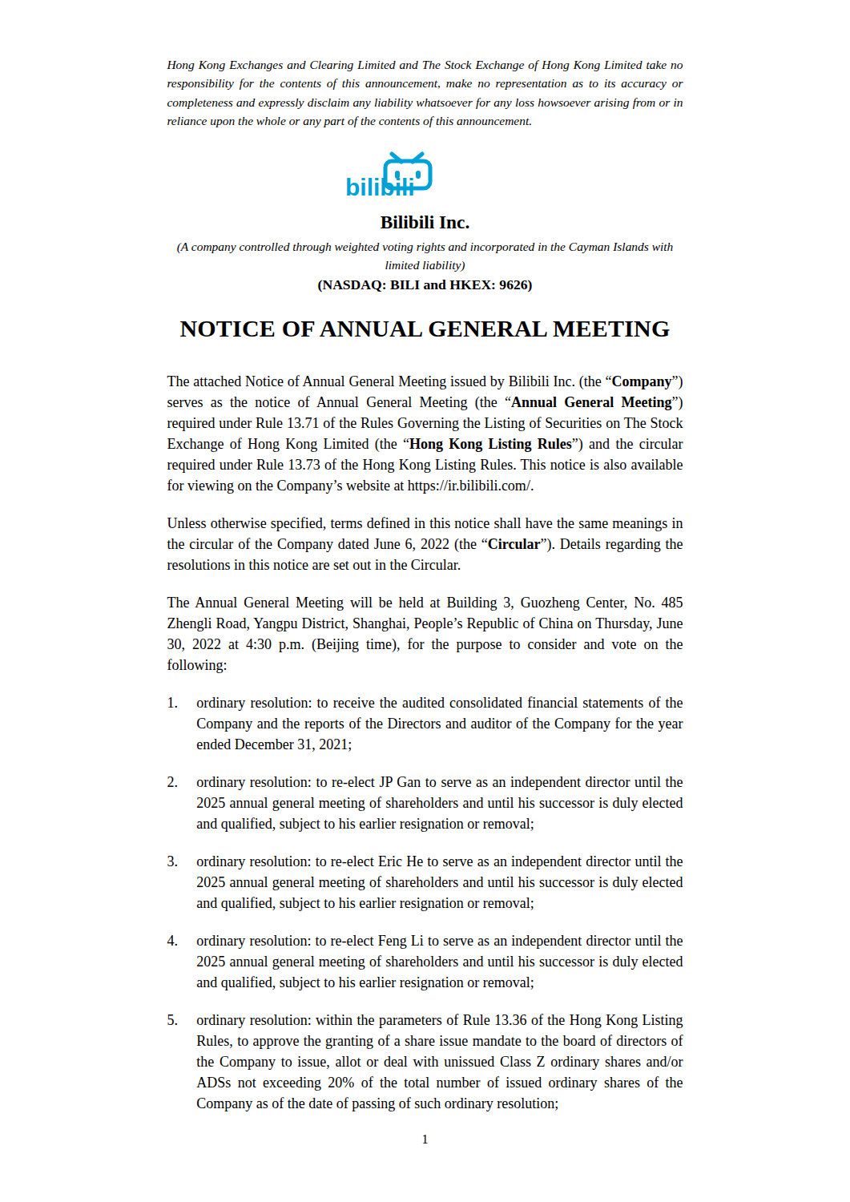Hong Kong Exchanges and Clearing Limited and The Stock Exchange of Hong Kong Limited take no responsibility for the contents of this announcement, make no representation as to its accuracy or completeness and expressly disclaim any liability whatsoever for any loss howsoever arising from or in reliance upon the whole or any part of the contents of this announcement.
bilibili
Bilibili Inc.
(A company controlled through weighted voting rights and incorporated in the Cayman Islands with limited liability)
(NASDAQ: BILI and HKEX: 9626)
NOTICE OF ANNUAL GENERAL MEETING
The attached Notice of Annual General Meeting issued by Bilibili Inc. (the “Company”) serves as the notice of Annual General Meeting (the “Annual General Meeting”) required under Rule 13.71 of the Rules Governing the Listing of Securities on The Stock Exchange of Hong Kong Limited (the “Hong Kong Listing Rules”) and the circular required under Rule 13.73 of the Hong Kong Listing Rules. This notice is also available for viewing on the Company’s website at https://ir.bilibili.com/.
Unless otherwise specified, terms defined in this notice shall have the same meanings in the circular of the Company dated June 6, 2022 (the “Circular”). Details regarding the resolutions in this notice are set out in the Circular.
The Annual General Meeting will be held at Building 3, Guozheng Center, No. 485 Zhengli Road, Yangpu District, Shanghai, People’s Republic of China on Thursday, June 30, 2022 at 4:30 p.m. (Beijing time), for the purpose to consider and vote on the following:
ordinary resolution: to receive the audited consolidated financial statements of the Company and the reports of the Directors and auditor of the Company for the year ended December 31, 2021;
ordinary resolution: to re-elect JP Gan to serve as an independent director until the 2025 annual general meeting of shareholders and until his successor is duly elected and qualified, subject to his earlier resignation or removal;
ordinary resolution: to re-elect Eric He to serve as an independent director until the 2025 annual general meeting of shareholders and until his successor is duly elected and qualified, subject to his earlier resignation or removal;
ordinary resolution: to re-elect Feng Li to serve as an independent director until the 2025 annual general meeting of shareholders and until his successor is duly elected and qualified, subject to his earlier resignation or removal;
ordinary resolution: within the parameters of Rule 13.36 of the Hong Kong Listing Rules, to approve the granting of a share issue mandate to the board of directors of the Company to issue, allot or deal with unissued Class Z ordinary shares and/or ADSs not exceeding 20% of the total number of issued ordinary shares of the Company as of the date of passing of such ordinary resolution;
1